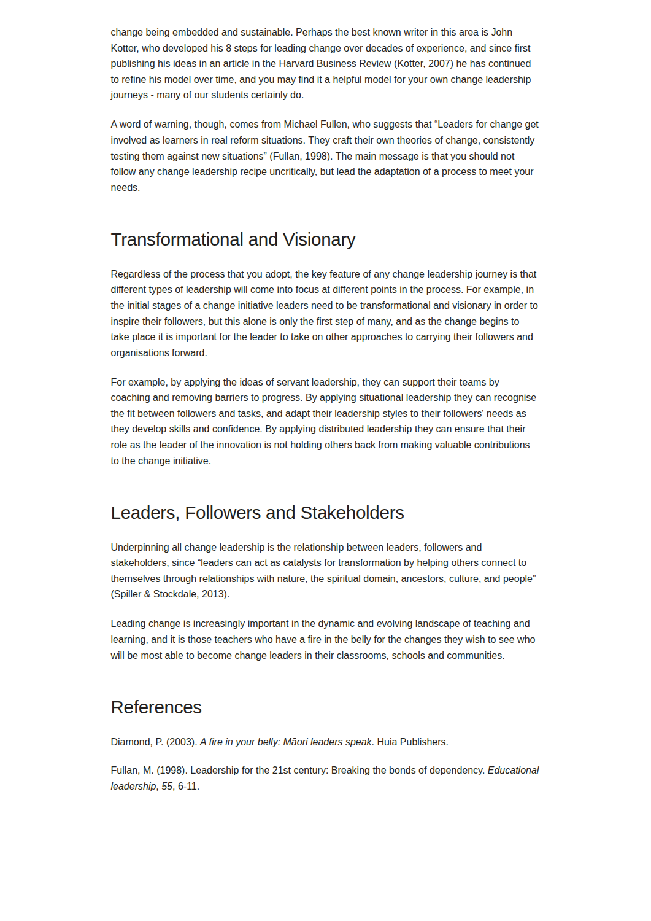change being embedded and sustainable. Perhaps the best known writer in this area is John Kotter, who developed his 8 steps for leading change over decades of experience, and since first publishing his ideas in an article in the Harvard Business Review (Kotter, 2007) he has continued to refine his model over time, and you may find it a helpful model for your own change leadership journeys - many of our students certainly do.
A word of warning, though, comes from Michael Fullen, who suggests that “Leaders for change get involved as learners in real reform situations. They craft their own theories of change, consistently testing them against new situations” (Fullan, 1998). The main message is that you should not follow any change leadership recipe uncritically, but lead the adaptation of a process to meet your needs.
Transformational and Visionary
Regardless of the process that you adopt, the key feature of any change leadership journey is that different types of leadership will come into focus at different points in the process. For example, in the initial stages of a change initiative leaders need to be transformational and visionary in order to inspire their followers, but this alone is only the first step of many, and as the change begins to take place it is important for the leader to take on other approaches to carrying their followers and organisations forward.
For example, by applying the ideas of servant leadership, they can support their teams by coaching and removing barriers to progress. By applying situational leadership they can recognise the fit between followers and tasks, and adapt their leadership styles to their followers' needs as they develop skills and confidence. By applying distributed leadership they can ensure that their role as the leader of the innovation is not holding others back from making valuable contributions to the change initiative.
Leaders, Followers and Stakeholders
Underpinning all change leadership is the relationship between leaders, followers and stakeholders, since “leaders can act as catalysts for transformation by helping others connect to themselves through relationships with nature, the spiritual domain, ancestors, culture, and people” (Spiller & Stockdale, 2013).
Leading change is increasingly important in the dynamic and evolving landscape of teaching and learning, and it is those teachers who have a fire in the belly for the changes they wish to see who will be most able to become change leaders in their classrooms, schools and communities.
References
Diamond, P. (2003). A fire in your belly: Māori leaders speak. Huia Publishers.
Fullan, M. (1998). Leadership for the 21st century: Breaking the bonds of dependency. Educational leadership, 55, 6-11.